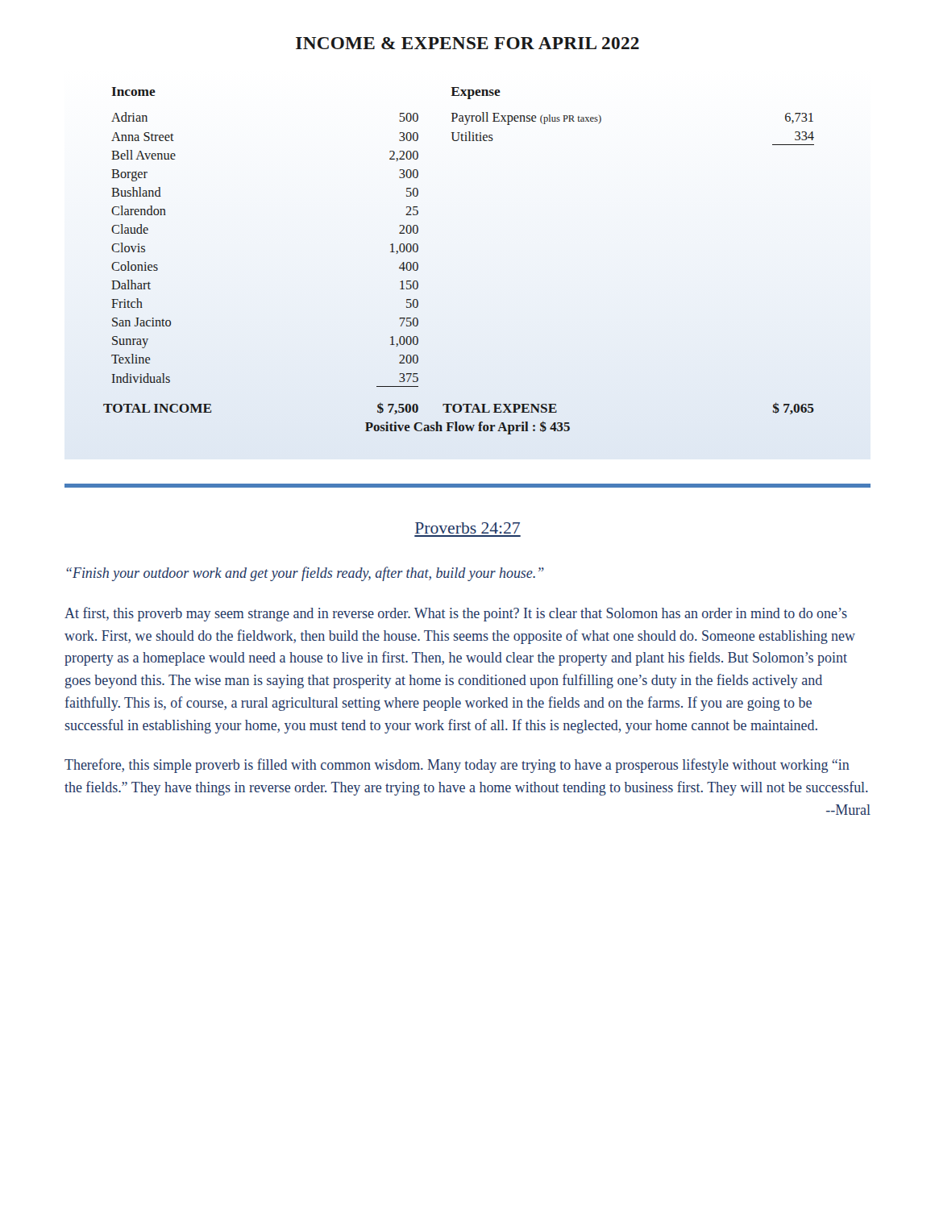INCOME & EXPENSE FOR APRIL 2022
| Income | | Expense | |
| --- | --- | --- | --- |
| Adrian | 500 | Payroll Expense (plus PR taxes) | 6,731 |
| Anna Street | 300 | Utilities | 334 |
| Bell Avenue | 2,200 | | |
| Borger | 300 | | |
| Bushland | 50 | | |
| Clarendon | 25 | | |
| Claude | 200 | | |
| Clovis | 1,000 | | |
| Colonies | 400 | | |
| Dalhart | 150 | | |
| Fritch | 50 | | |
| San Jacinto | 750 | | |
| Sunray | 1,000 | | |
| Texline | 200 | | |
| Individuals | 375 | | |
| TOTAL INCOME | $ 7,500 | TOTAL EXPENSE | $ 7,065 |
| Positive Cash Flow for April : $ 435 |
Proverbs 24:27
“Finish your outdoor work and get your fields ready, after that, build your house.”
At first, this proverb may seem strange and in reverse order. What is the point? It is clear that Solomon has an order in mind to do one’s work. First, we should do the fieldwork, then build the house. This seems the opposite of what one should do. Someone establishing new property as a homeplace would need a house to live in first. Then, he would clear the property and plant his fields. But Solomon’s point goes beyond this. The wise man is saying that prosperity at home is conditioned upon fulfilling one’s duty in the fields actively and faithfully. This is, of course, a rural agricultural setting where people worked in the fields and on the farms. If you are going to be successful in establishing your home, you must tend to your work first of all. If this is neglected, your home cannot be maintained.
Therefore, this simple proverb is filled with common wisdom. Many today are trying to have a prosperous lifestyle without working “in the fields.” They have things in reverse order. They are trying to have a home without tending to business first. They will not be successful. --Mural